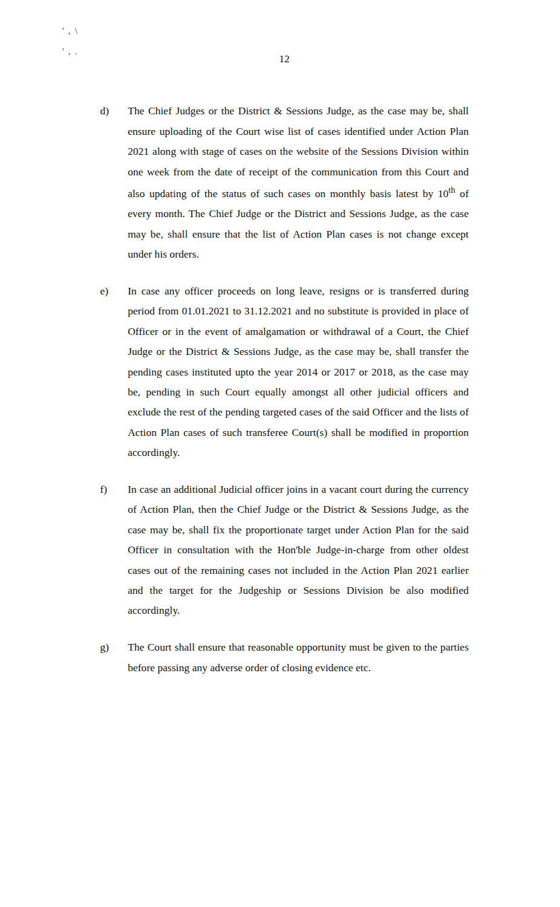' , \
' , .
12
d) The Chief Judges or the District & Sessions Judge, as the case may be, shall ensure uploading of the Court wise list of cases identified under Action Plan 2021 along with stage of cases on the website of the Sessions Division within one week from the date of receipt of the communication from this Court and also updating of the status of such cases on monthly basis latest by 10th of every month. The Chief Judge or the District and Sessions Judge, as the case may be, shall ensure that the list of Action Plan cases is not change except under his orders.
e) In case any officer proceeds on long leave, resigns or is transferred during period from 01.01.2021 to 31.12.2021 and no substitute is provided in place of Officer or in the event of amalgamation or withdrawal of a Court, the Chief Judge or the District & Sessions Judge, as the case may be, shall transfer the pending cases instituted upto the year 2014 or 2017 or 2018, as the case may be, pending in such Court equally amongst all other judicial officers and exclude the rest of the pending targeted cases of the said Officer and the lists of Action Plan cases of such transferee Court(s) shall be modified in proportion accordingly.
f) In case an additional Judicial officer joins in a vacant court during the currency of Action Plan, then the Chief Judge or the District & Sessions Judge, as the case may be, shall fix the proportionate target under Action Plan for the said Officer in consultation with the Hon'ble Judge-in-charge from other oldest cases out of the remaining cases not included in the Action Plan 2021 earlier and the target for the Judgeship or Sessions Division be also modified accordingly.
g) The Court shall ensure that reasonable opportunity must be given to the parties before passing any adverse order of closing evidence etc.